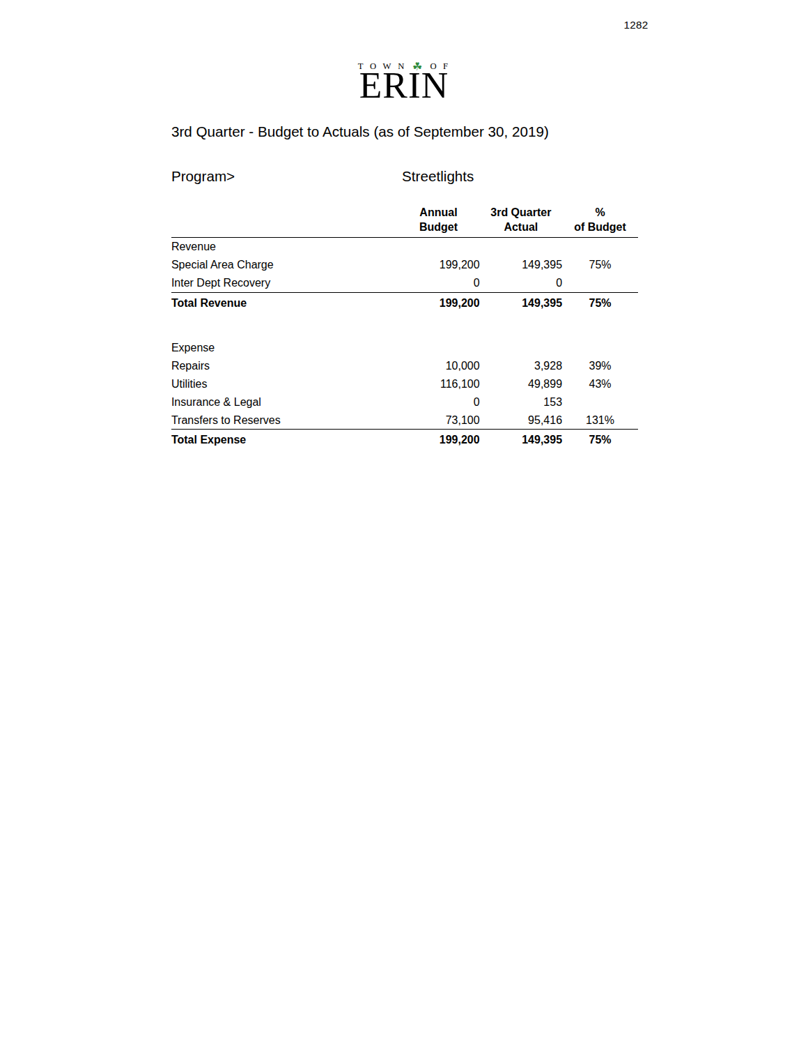1282
T O W N ☘ O F
ERIN
3rd Quarter - Budget to Actuals (as of September 30, 2019)
Program>
Streetlights
| | Annual | 3rd Quarter | % |
| --- | --- | --- | --- |
| | Budget | Actual | of Budget |
| Revenue | | | |
| Special Area Charge | 199,200 | 149,395 | 75% |
| Inter Dept Recovery | 0 | 0 | |
| Total Revenue | 199,200 | 149,395 | 75% |
| Expense | | | |
| Repairs | 10,000 | 3,928 | 39% |
| Utilities | 116,100 | 49,899 | 43% |
| Insurance & Legal | 0 | 153 | |
| Transfers to Reserves | 73,100 | 95,416 | 131% |
| Total Expense | 199,200 | 149,395 | 75% |